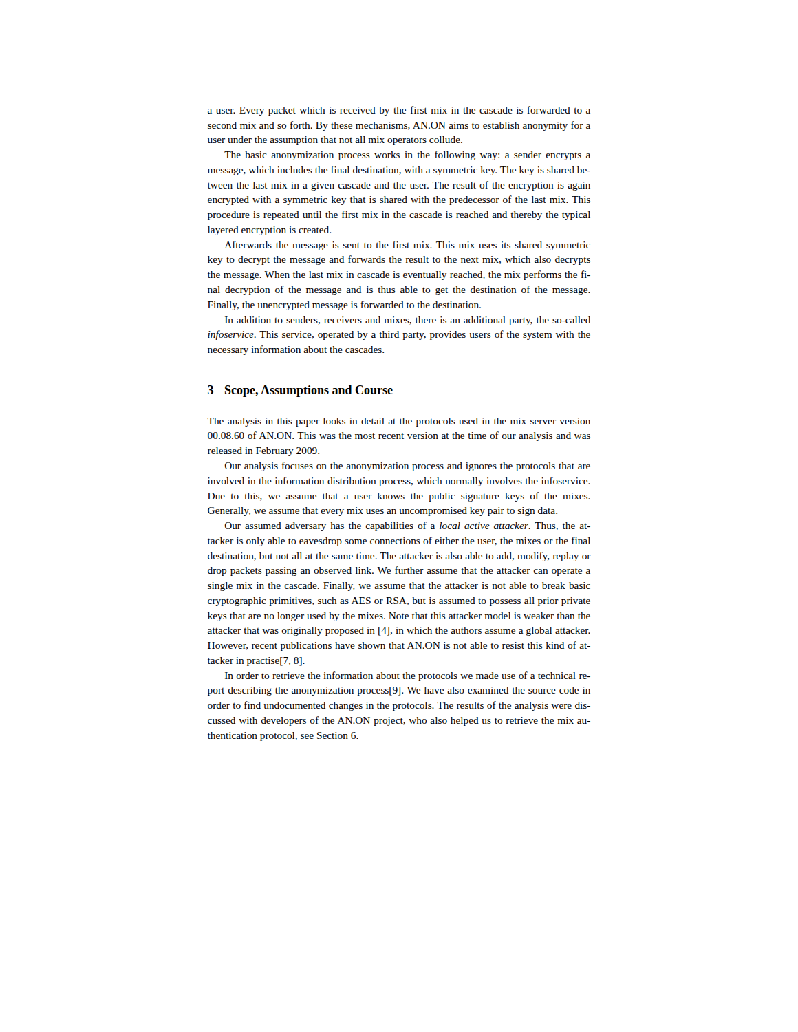a user. Every packet which is received by the first mix in the cascade is forwarded to a second mix and so forth. By these mechanisms, AN.ON aims to establish anonymity for a user under the assumption that not all mix operators collude.
The basic anonymization process works in the following way: a sender encrypts a message, which includes the final destination, with a symmetric key. The key is shared between the last mix in a given cascade and the user. The result of the encryption is again encrypted with a symmetric key that is shared with the predecessor of the last mix. This procedure is repeated until the first mix in the cascade is reached and thereby the typical layered encryption is created.
Afterwards the message is sent to the first mix. This mix uses its shared symmetric key to decrypt the message and forwards the result to the next mix, which also decrypts the message. When the last mix in cascade is eventually reached, the mix performs the final decryption of the message and is thus able to get the destination of the message. Finally, the unencrypted message is forwarded to the destination.
In addition to senders, receivers and mixes, there is an additional party, the so-called infoservice. This service, operated by a third party, provides users of the system with the necessary information about the cascades.
3 Scope, Assumptions and Course
The analysis in this paper looks in detail at the protocols used in the mix server version 00.08.60 of AN.ON. This was the most recent version at the time of our analysis and was released in February 2009.
Our analysis focuses on the anonymization process and ignores the protocols that are involved in the information distribution process, which normally involves the infoservice. Due to this, we assume that a user knows the public signature keys of the mixes. Generally, we assume that every mix uses an uncompromised key pair to sign data.
Our assumed adversary has the capabilities of a local active attacker. Thus, the attacker is only able to eavesdrop some connections of either the user, the mixes or the final destination, but not all at the same time. The attacker is also able to add, modify, replay or drop packets passing an observed link. We further assume that the attacker can operate a single mix in the cascade. Finally, we assume that the attacker is not able to break basic cryptographic primitives, such as AES or RSA, but is assumed to possess all prior private keys that are no longer used by the mixes. Note that this attacker model is weaker than the attacker that was originally proposed in [4], in which the authors assume a global attacker. However, recent publications have shown that AN.ON is not able to resist this kind of attacker in practise[7, 8].
In order to retrieve the information about the protocols we made use of a technical report describing the anonymization process[9]. We have also examined the source code in order to find undocumented changes in the protocols. The results of the analysis were discussed with developers of the AN.ON project, who also helped us to retrieve the mix authentication protocol, see Section 6.